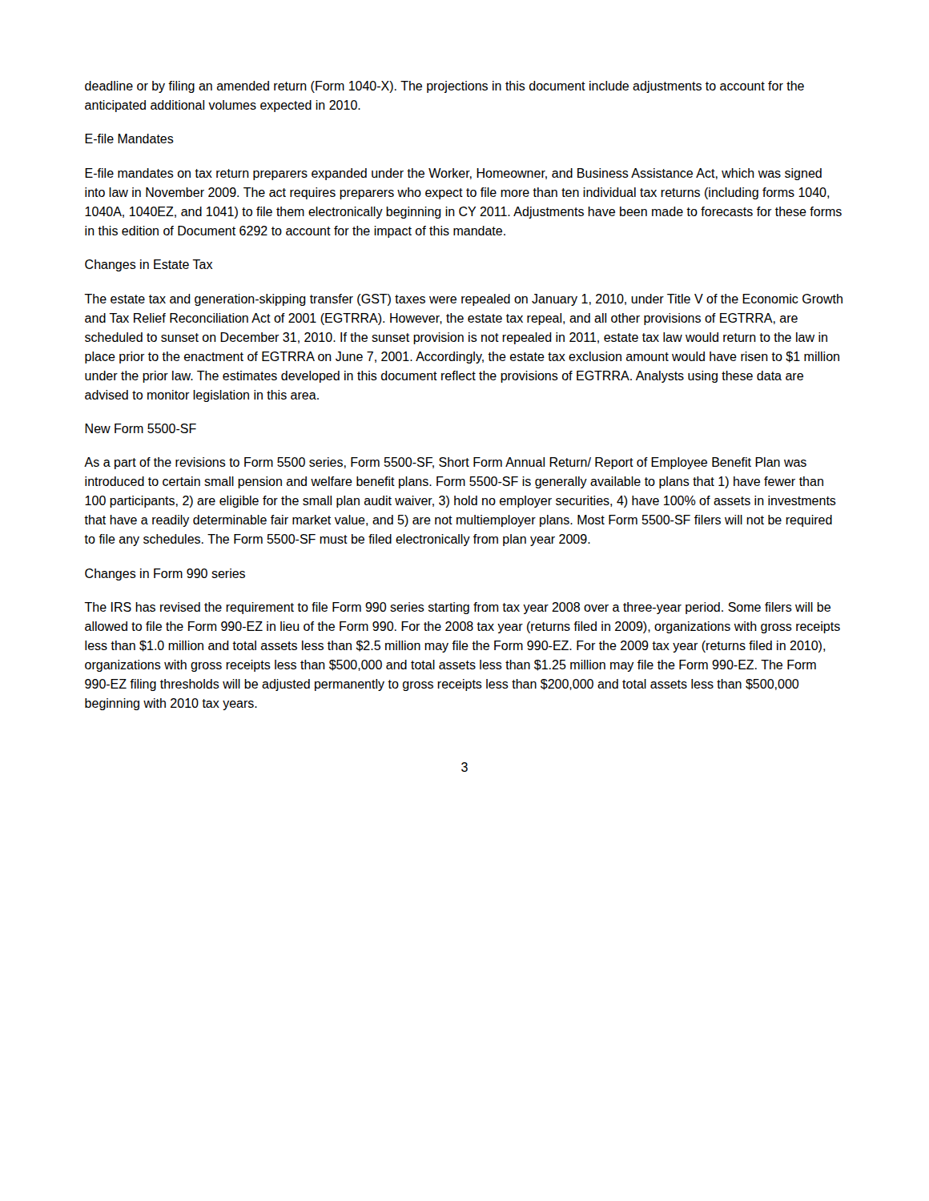deadline or by filing an amended return (Form 1040-X). The projections in this document include adjustments to account for the anticipated additional volumes expected in 2010.
E-file Mandates
E-file mandates on tax return preparers expanded under the Worker, Homeowner, and Business Assistance Act, which was signed into law in November 2009. The act requires preparers who expect to file more than ten individual tax returns (including forms 1040, 1040A, 1040EZ, and 1041) to file them electronically beginning in CY 2011. Adjustments have been made to forecasts for these forms in this edition of Document 6292 to account for the impact of this mandate.
Changes in Estate Tax
The estate tax and generation-skipping transfer (GST) taxes were repealed on January 1, 2010, under Title V of the Economic Growth and Tax Relief Reconciliation Act of 2001 (EGTRRA). However, the estate tax repeal, and all other provisions of EGTRRA, are scheduled to sunset on December 31, 2010. If the sunset provision is not repealed in 2011, estate tax law would return to the law in place prior to the enactment of EGTRRA on June 7, 2001. Accordingly, the estate tax exclusion amount would have risen to $1 million under the prior law. The estimates developed in this document reflect the provisions of EGTRRA. Analysts using these data are advised to monitor legislation in this area.
New Form 5500-SF
As a part of the revisions to Form 5500 series, Form 5500-SF, Short Form Annual Return/ Report of Employee Benefit Plan was introduced to certain small pension and welfare benefit plans. Form 5500-SF is generally available to plans that 1) have fewer than 100 participants, 2) are eligible for the small plan audit waiver, 3) hold no employer securities, 4) have 100% of assets in investments that have a readily determinable fair market value, and 5) are not multiemployer plans. Most Form 5500-SF filers will not be required to file any schedules. The Form 5500-SF must be filed electronically from plan year 2009.
Changes in Form 990 series
The IRS has revised the requirement to file Form 990 series starting from tax year 2008 over a three-year period. Some filers will be allowed to file the Form 990-EZ in lieu of the Form 990. For the 2008 tax year (returns filed in 2009), organizations with gross receipts less than $1.0 million and total assets less than $2.5 million may file the Form 990-EZ. For the 2009 tax year (returns filed in 2010), organizations with gross receipts less than $500,000 and total assets less than $1.25 million may file the Form 990-EZ. The Form 990-EZ filing thresholds will be adjusted permanently to gross receipts less than $200,000 and total assets less than $500,000 beginning with 2010 tax years.
3